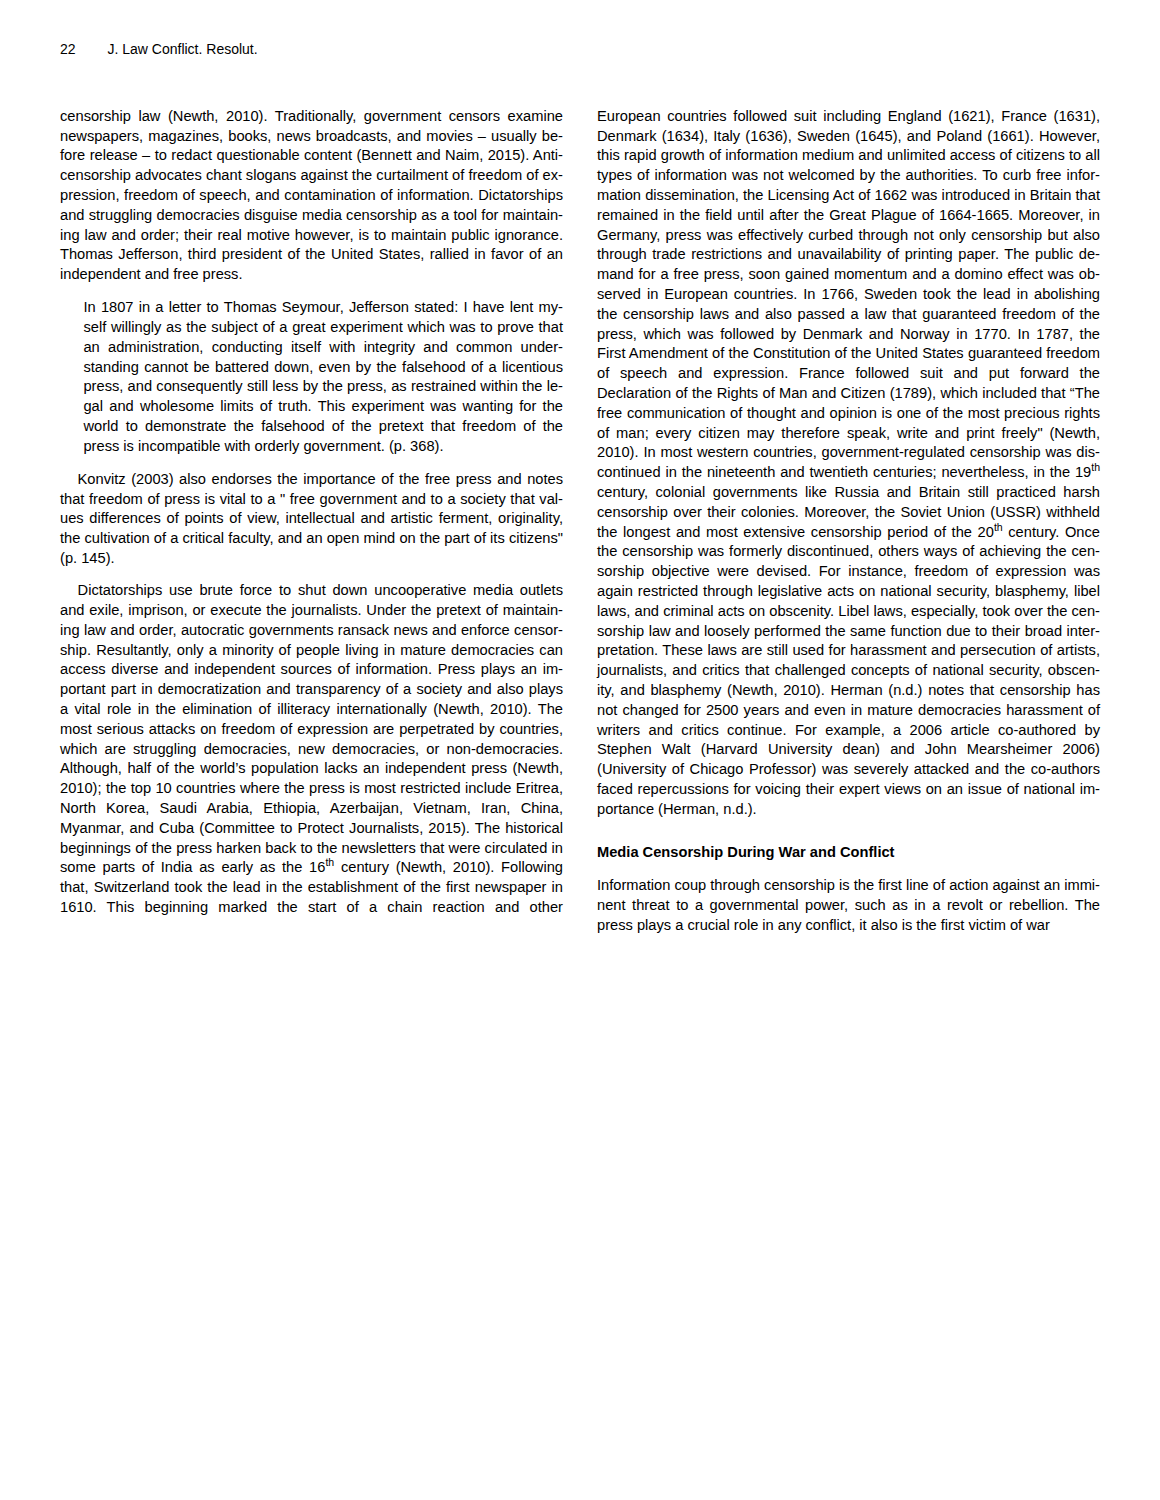22 J. Law Conflict. Resolut.
censorship law (Newth, 2010). Traditionally, government censors examine newspapers, magazines, books, news broadcasts, and movies – usually before release – to redact questionable content (Bennett and Naim, 2015). Anti-censorship advocates chant slogans against the curtailment of freedom of expression, freedom of speech, and contamination of information. Dictatorships and struggling democracies disguise media censorship as a tool for maintaining law and order; their real motive however, is to maintain public ignorance. Thomas Jefferson, third president of the United States, rallied in favor of an independent and free press.
In 1807 in a letter to Thomas Seymour, Jefferson stated: I have lent myself willingly as the subject of a great experiment which was to prove that an administration, conducting itself with integrity and common understanding cannot be battered down, even by the falsehood of a licentious press, and consequently still less by the press, as restrained within the legal and wholesome limits of truth. This experiment was wanting for the world to demonstrate the falsehood of the pretext that freedom of the press is incompatible with orderly government. (p. 368).
Konvitz (2003) also endorses the importance of the free press and notes that freedom of press is vital to a " free government and to a society that values differences of points of view, intellectual and artistic ferment, originality, the cultivation of a critical faculty, and an open mind on the part of its citizens" (p. 145).
Dictatorships use brute force to shut down uncooperative media outlets and exile, imprison, or execute the journalists. Under the pretext of maintaining law and order, autocratic governments ransack news and enforce censorship. Resultantly, only a minority of people living in mature democracies can access diverse and independent sources of information. Press plays an important part in democratization and transparency of a society and also plays a vital role in the elimination of illiteracy internationally (Newth, 2010). The most serious attacks on freedom of expression are perpetrated by countries, which are struggling democracies, new democracies, or non-democracies. Although, half of the world’s population lacks an independent press (Newth, 2010); the top 10 countries where the press is most restricted include Eritrea, North Korea, Saudi Arabia, Ethiopia, Azerbaijan, Vietnam, Iran, China, Myanmar, and Cuba (Committee to Protect Journalists, 2015). The historical beginnings of the press harken back to the newsletters that were circulated in some parts of India as early as the 16th century (Newth, 2010). Following that, Switzerland took the lead in the establishment of the first newspaper in 1610. This beginning marked the start of a chain reaction and other European countries followed suit including England (1621), France (1631), Denmark (1634), Italy (1636), Sweden (1645), and Poland (1661). However, this rapid growth of information medium and unlimited access of citizens to all types of information was not welcomed by the authorities. To curb free information dissemination, the Licensing Act of 1662 was introduced in Britain that remained in the field until after the Great Plague of 1664-1665. Moreover, in Germany, press was effectively curbed through not only censorship but also through trade restrictions and unavailability of printing paper. The public demand for a free press, soon gained momentum and a domino effect was observed in European countries. In 1766, Sweden took the lead in abolishing the censorship laws and also passed a law that guaranteed freedom of the press, which was followed by Denmark and Norway in 1770. In 1787, the First Amendment of the Constitution of the United States guaranteed freedom of speech and expression. France followed suit and put forward the Declaration of the Rights of Man and Citizen (1789), which included that “The free communication of thought and opinion is one of the most precious rights of man; every citizen may therefore speak, write and print freely" (Newth, 2010). In most western countries, government-regulated censorship was discontinued in the nineteenth and twentieth centuries; nevertheless, in the 19th century, colonial governments like Russia and Britain still practiced harsh censorship over their colonies. Moreover, the Soviet Union (USSR) withheld the longest and most extensive censorship period of the 20th century. Once the censorship was formerly discontinued, others ways of achieving the censorship objective were devised. For instance, freedom of expression was again restricted through legislative acts on national security, blasphemy, libel laws, and criminal acts on obscenity. Libel laws, especially, took over the censorship law and loosely performed the same function due to their broad interpretation. These laws are still used for harassment and persecution of artists, journalists, and critics that challenged concepts of national security, obscenity, and blasphemy (Newth, 2010). Herman (n.d.) notes that censorship has not changed for 2500 years and even in mature democracies harassment of writers and critics continue. For example, a 2006 article co-authored by Stephen Walt (Harvard University dean) and John Mearsheimer 2006) (University of Chicago Professor) was severely attacked and the co-authors faced repercussions for voicing their expert views on an issue of national importance (Herman, n.d.).
Media Censorship During War and Conflict
Information coup through censorship is the first line of action against an imminent threat to a governmental power, such as in a revolt or rebellion. The press plays a crucial role in any conflict, it also is the first victim of war